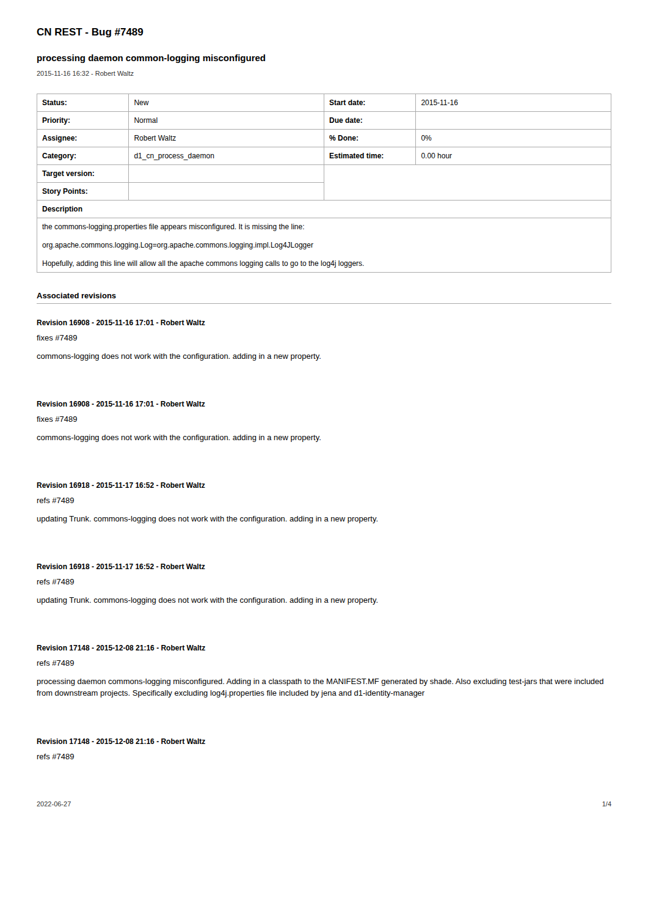CN REST - Bug #7489
processing daemon common-logging misconfigured
2015-11-16 16:32 - Robert Waltz
| Status: | New | Start date: | 2015-11-16 |
| Priority: | Normal | Due date: | |
| Assignee: | Robert Waltz | % Done: | 0% |
| Category: | d1_cn_process_daemon | Estimated time: | 0.00 hour |
| Target version: | | |
| Story Points: | |
| Description |
| the commons-logging.properties file appears misconfigured. It is missing the line: org.apache.commons.logging.Log=org.apache.commons.logging.impl.Log4JLogger Hopefully, adding this line will allow all the apache commons logging calls to go to the log4j loggers. |
Associated revisions
Revision 16908 - 2015-11-16 17:01 - Robert Waltz
fixes #7489
commons-logging does not work with the configuration. adding in a new property.
Revision 16908 - 2015-11-16 17:01 - Robert Waltz
fixes #7489
commons-logging does not work with the configuration. adding in a new property.
Revision 16918 - 2015-11-17 16:52 - Robert Waltz
refs #7489
updating Trunk. commons-logging does not work with the configuration. adding in a new property.
Revision 16918 - 2015-11-17 16:52 - Robert Waltz
refs #7489
updating Trunk. commons-logging does not work with the configuration. adding in a new property.
Revision 17148 - 2015-12-08 21:16 - Robert Waltz
refs #7489
processing daemon commons-logging misconfigured. Adding in a classpath to the MANIFEST.MF generated by shade. Also excluding test-jars that were included from downstream projects. Specifically excluding log4j.properties file included by jena and d1-identity-manager
Revision 17148 - 2015-12-08 21:16 - Robert Waltz
refs #7489
2022-06-27 1/4